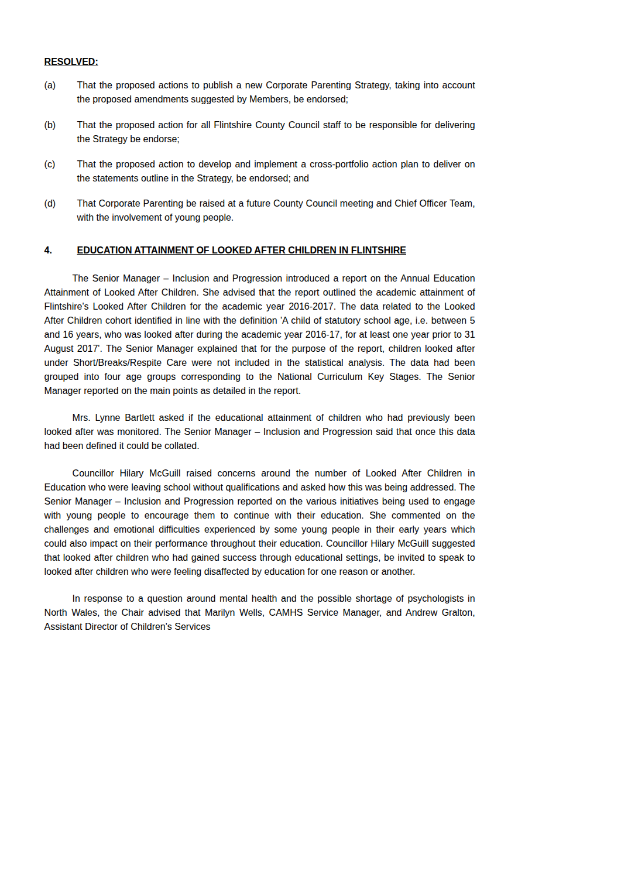RESOLVED:
(a) That the proposed actions to publish a new Corporate Parenting Strategy, taking into account the proposed amendments suggested by Members, be endorsed;
(b) That the proposed action for all Flintshire County Council staff to be responsible for delivering the Strategy be endorse;
(c) That the proposed action to develop and implement a cross-portfolio action plan to deliver on the statements outline in the Strategy, be endorsed; and
(d) That Corporate Parenting be raised at a future County Council meeting and Chief Officer Team, with the involvement of young people.
4. EDUCATION ATTAINMENT OF LOOKED AFTER CHILDREN IN FLINTSHIRE
The Senior Manager – Inclusion and Progression introduced a report on the Annual Education Attainment of Looked After Children. She advised that the report outlined the academic attainment of Flintshire's Looked After Children for the academic year 2016-2017. The data related to the Looked After Children cohort identified in line with the definition 'A child of statutory school age, i.e. between 5 and 16 years, who was looked after during the academic year 2016-17, for at least one year prior to 31 August 2017'. The Senior Manager explained that for the purpose of the report, children looked after under Short/Breaks/Respite Care were not included in the statistical analysis. The data had been grouped into four age groups corresponding to the National Curriculum Key Stages. The Senior Manager reported on the main points as detailed in the report.
Mrs. Lynne Bartlett asked if the educational attainment of children who had previously been looked after was monitored. The Senior Manager – Inclusion and Progression said that once this data had been defined it could be collated.
Councillor Hilary McGuill raised concerns around the number of Looked After Children in Education who were leaving school without qualifications and asked how this was being addressed. The Senior Manager – Inclusion and Progression reported on the various initiatives being used to engage with young people to encourage them to continue with their education. She commented on the challenges and emotional difficulties experienced by some young people in their early years which could also impact on their performance throughout their education. Councillor Hilary McGuill suggested that looked after children who had gained success through educational settings, be invited to speak to looked after children who were feeling disaffected by education for one reason or another.
In response to a question around mental health and the possible shortage of psychologists in North Wales, the Chair advised that Marilyn Wells, CAMHS Service Manager, and Andrew Gralton, Assistant Director of Children's Services